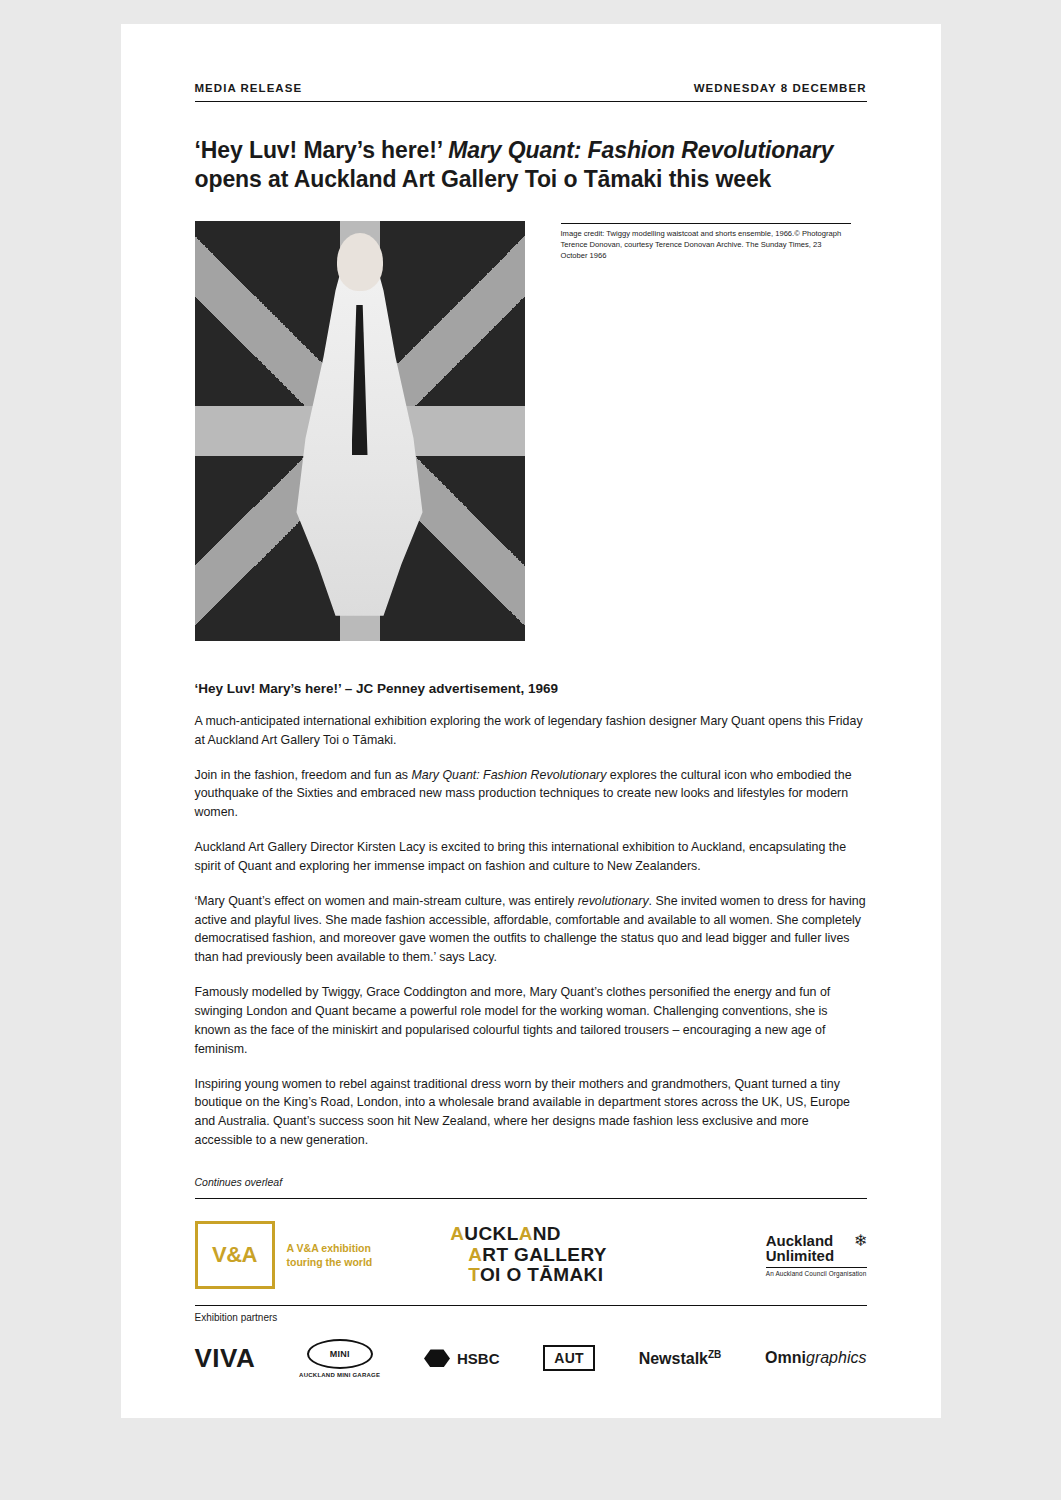MEDIA RELEASE WEDNESDAY 8 DECEMBER
‘Hey Luv! Mary’s here!’ Mary Quant: Fashion Revolutionary
opens at Auckland Art Gallery Toi o Tāmaki this week
Image credit: Twiggy modelling waistcoat and shorts ensemble, 1966.© Photograph Terence Donovan, courtesy Terence Donovan Archive. The Sunday Times, 23 October 1966
‘Hey Luv! Mary’s here!’ – JC Penney advertisement, 1969
A much-anticipated international exhibition exploring the work of legendary fashion designer Mary Quant opens this Friday at Auckland Art Gallery Toi o Tāmaki.
Join in the fashion, freedom and fun as Mary Quant: Fashion Revolutionary explores the cultural icon who embodied the youthquake of the Sixties and embraced new mass production techniques to create new looks and lifestyles for modern women.
Auckland Art Gallery Director Kirsten Lacy is excited to bring this international exhibition to Auckland, encapsulating the spirit of Quant and exploring her immense impact on fashion and culture to New Zealanders.
‘Mary Quant’s effect on women and main-stream culture, was entirely revolutionary. She invited women to dress for having active and playful lives. She made fashion accessible, affordable, comfortable and available to all women. She completely democratised fashion, and moreover gave women the outfits to challenge the status quo and lead bigger and fuller lives than had previously been available to them.’ says Lacy.
Famously modelled by Twiggy, Grace Coddington and more, Mary Quant’s clothes personified the energy and fun of swinging London and Quant became a powerful role model for the working woman. Challenging conventions, she is known as the face of the miniskirt and popularised colourful tights and tailored trousers – encouraging a new age of feminism.
Inspiring young women to rebel against traditional dress worn by their mothers and grandmothers, Quant turned a tiny boutique on the King’s Road, London, into a wholesale brand available in department stores across the UK, US, Europe and Australia. Quant’s success soon hit New Zealand, where her designs made fashion less exclusive and more accessible to a new generation.
Continues overleaf
V&A
A V&A exhibition
touring the world
AUCKLAND
ART GALLERY
TOI O TĀMAKI
❄
Auckland
Unlimited
An Auckland Council Organisation
Exhibition partners
VIVA
MINI
AUCKLAND MINI GARAGE
HSBC
AUT
NewstalkZB
Omni graphics